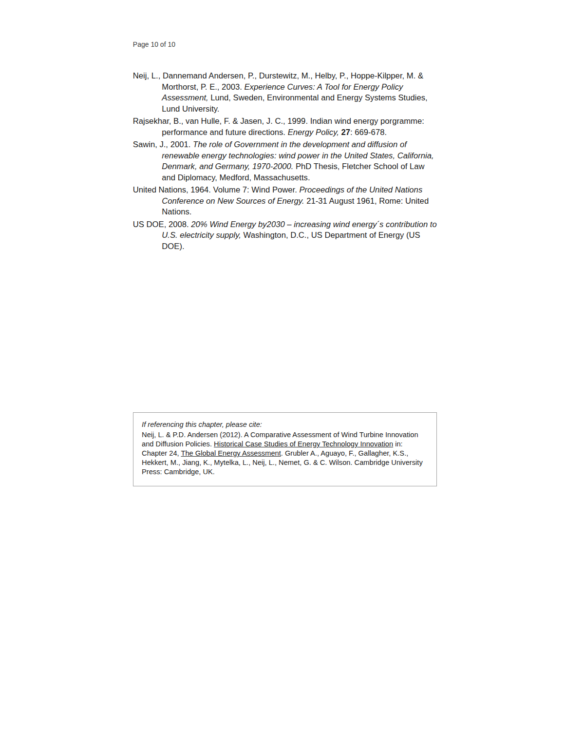Page 10 of 10
Neij, L., Dannemand Andersen, P., Durstewitz, M., Helby, P., Hoppe-Kilpper, M. & Morthorst, P. E., 2003. Experience Curves: A Tool for Energy Policy Assessment, Lund, Sweden, Environmental and Energy Systems Studies, Lund University.
Rajsekhar, B., van Hulle, F. & Jasen, J. C., 1999. Indian wind energy porgramme: performance and future directions. Energy Policy, 27: 669-678.
Sawin, J., 2001. The role of Government in the development and diffusion of renewable energy technologies: wind power in the United States, California, Denmark, and Germany, 1970-2000. PhD Thesis, Fletcher School of Law and Diplomacy, Medford, Massachusetts.
United Nations, 1964. Volume 7: Wind Power. Proceedings of the United Nations Conference on New Sources of Energy. 21-31 August 1961, Rome: United Nations.
US DOE, 2008. 20% Wind Energy by2030 – increasing wind energy´s contribution to U.S. electricity supply, Washington, D.C., US Department of Energy (US DOE).
If referencing this chapter, please cite:
Neij, L. & P.D. Andersen (2012). A Comparative Assessment of Wind Turbine Innovation and Diffusion Policies. Historical Case Studies of Energy Technology Innovation in: Chapter 24, The Global Energy Assessment. Grubler A., Aguayo, F., Gallagher, K.S., Hekkert, M., Jiang, K., Mytelka, L., Neij, L., Nemet, G. & C. Wilson. Cambridge University Press: Cambridge, UK.